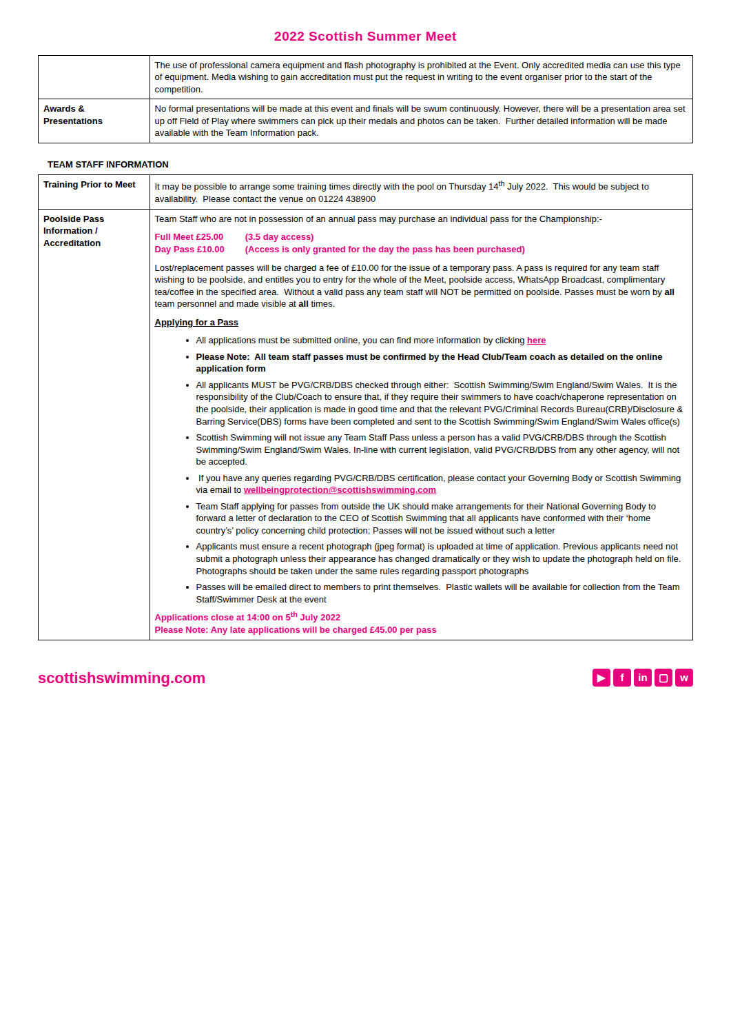2022 Scottish Summer Meet
| | The use of professional camera equipment and flash photography is prohibited at the Event. Only accredited media can use this type of equipment. Media wishing to gain accreditation must put the request in writing to the event organiser prior to the start of the competition. |
| Awards & Presentations | No formal presentations will be made at this event and finals will be swum continuously. However, there will be a presentation area set up off Field of Play where swimmers can pick up their medals and photos can be taken. Further detailed information will be made available with the Team Information pack. |
TEAM STAFF INFORMATION
| Training Prior to Meet | It may be possible to arrange some training times directly with the pool on Thursday 14 th July 2022. This would be subject to availability. Please contact the venue on 01224 438900 |
| Poolside Pass Information / Accreditation | Team Staff who are not in possession of an annual pass may purchase an individual pass for the Championship:- / Full Meet £25.00 / (3.5 day access) / / Day Pass £10.00 / (Access is only granted for the day the pass has been purchased) / Lost/replacement passes will be charged a fee of £10.00 for the issue of a temporary pass. A pass is required for any team staff wishing to be poolside, and entitles you to entry for the whole of the Meet, poolside access, WhatsApp Broadcast, complimentary tea/coffee in the specified area. Without a valid pass any team staff will NOT be permitted on poolside. Passes must be worn by all team personnel and made visible at all times. Applying for a Pass All applications must be submitted online, you can find more information by clicking here Please Note: All team staff passes must be confirmed by the Head Club/Team coach as detailed on the online application form All applicants MUST be PVG/CRB/DBS checked through either: Scottish Swimming/Swim England/Swim Wales. It is the responsibility of the Club/Coach to ensure that, if they require their swimmers to have coach/chaperone representation on the poolside, their application is made in good time and that the relevant PVG/Criminal Records Bureau(CRB)/Disclosure & Barring Service(DBS) forms have been completed and sent to the Scottish Swimming/Swim England/Swim Wales office(s) Scottish Swimming will not issue any Team Staff Pass unless a person has a valid PVG/CRB/DBS through the Scottish Swimming/Swim England/Swim Wales. In-line with current legislation, valid PVG/CRB/DBS from any other agency, will not be accepted. If you have any queries regarding PVG/CRB/DBS certification, please contact your Governing Body or Scottish Swimming via email to wellbeingprotection@scottishswimming.com Team Staff applying for passes from outside the UK should make arrangements for their National Governing Body to forward a letter of declaration to the CEO of Scottish Swimming that all applicants have conformed with their ‘home country’s’ policy concerning child protection; Passes will not be issued without such a letter Applicants must ensure a recent photograph (jpeg format) is uploaded at time of application. Previous applicants need not submit a photograph unless their appearance has changed dramatically or they wish to update the photograph held on file. Photographs should be taken under the same rules regarding passport photographs Passes will be emailed direct to members to print themselves. Plastic wallets will be available for collection from the Team Staff/Swimmer Desk at the event Applications close at 14:00 on 5 th July 2022 Please Note: Any late applications will be charged £45.00 per pass |
scottishswimming.com
▶fin▢w